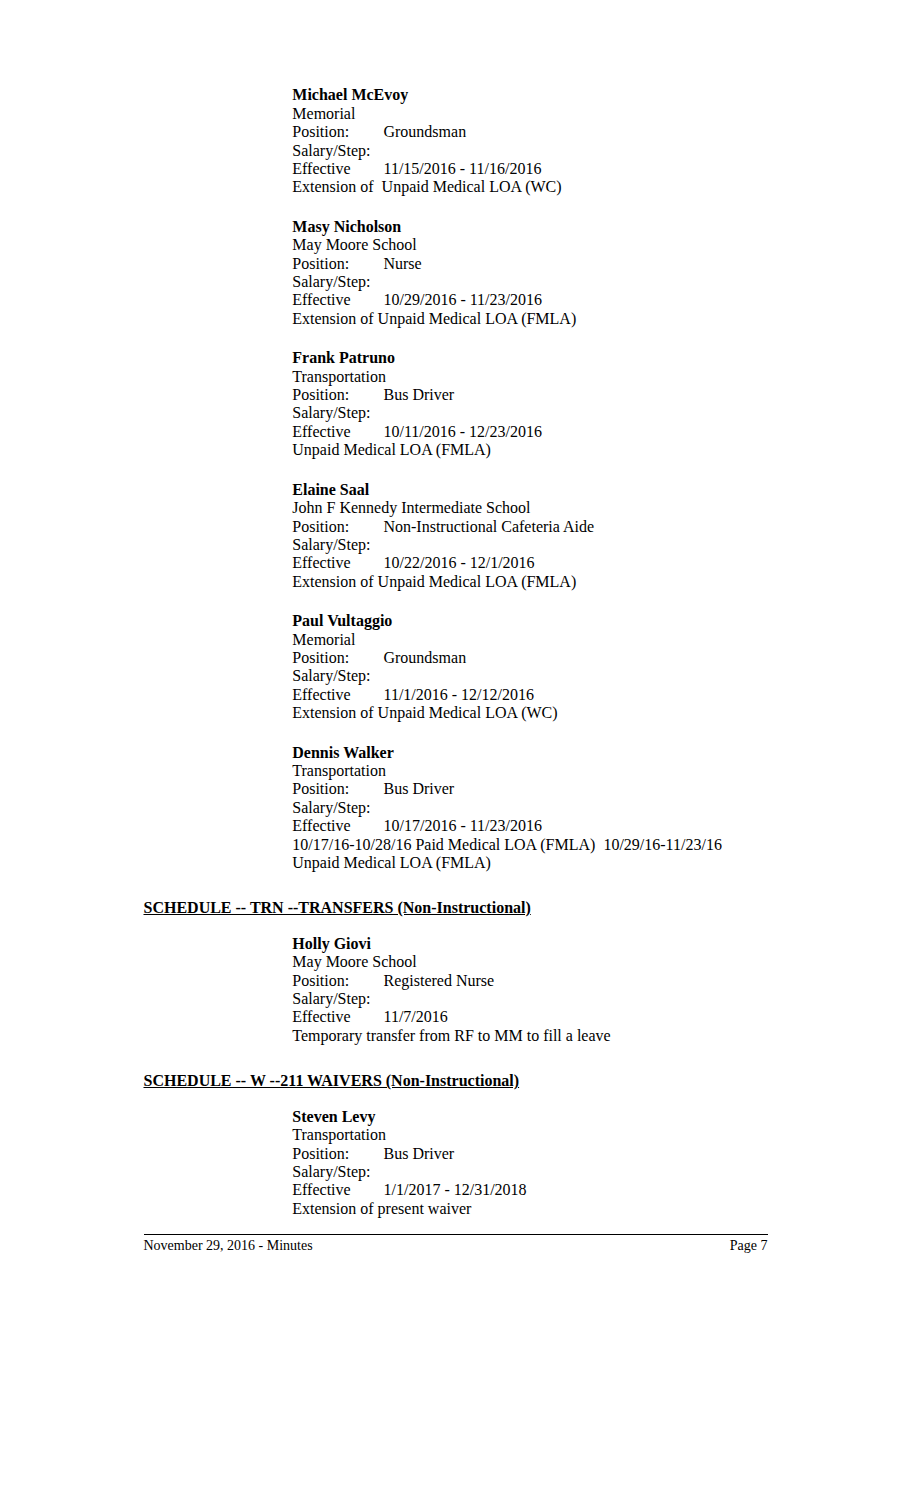Michael McEvoy
Memorial
Position: Groundsman
Salary/Step:
Effective11/15/2016 - 11/16/2016
Extension of Unpaid Medical LOA (WC)
Masy Nicholson
May Moore School
Position: Nurse
Salary/Step:
Effective10/29/2016 - 11/23/2016
Extension of Unpaid Medical LOA (FMLA)
Frank Patruno
Transportation
Position: Bus Driver
Salary/Step:
Effective10/11/2016 - 12/23/2016
Unpaid Medical LOA (FMLA)
Elaine Saal
John F Kennedy Intermediate School
Position: Non-Instructional Cafeteria Aide
Salary/Step:
Effective10/22/2016 - 12/1/2016
Extension of Unpaid Medical LOA (FMLA)
Paul Vultaggio
Memorial
Position: Groundsman
Salary/Step:
Effective11/1/2016 - 12/12/2016
Extension of Unpaid Medical LOA (WC)
Dennis Walker
Transportation
Position: Bus Driver
Salary/Step:
Effective10/17/2016 - 11/23/2016
10/17/16-10/28/16 Paid Medical LOA (FMLA) 10/29/16-11/23/16
Unpaid Medical LOA (FMLA)
SCHEDULE -- TRN --TRANSFERS (Non-Instructional)
Holly Giovi
May Moore School
Position: Registered Nurse
Salary/Step:
Effective11/7/2016
Temporary transfer from RF to MM to fill a leave
SCHEDULE -- W --211 WAIVERS (Non-Instructional)
Steven Levy
Transportation
Position: Bus Driver
Salary/Step:
Effective1/1/2017 - 12/31/2018
Extension of present waiver
November 29, 2016 - Minutes Page 7